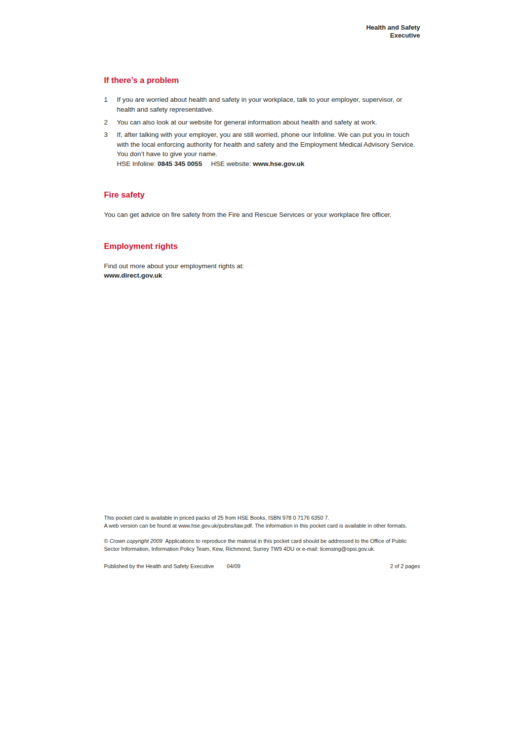Health and Safety
Executive
If there’s a problem
1 If you are worried about health and safety in your workplace, talk to your employer, supervisor, or health and safety representative.
2 You can also look at our website for general information about health and safety at work.
3 If, after talking with your employer, you are still worried, phone our Infoline. We can put you in touch with the local enforcing authority for health and safety and the Employment Medical Advisory Service. You don’t have to give your name.
HSE Infoline: 0845 345 0055 HSE website: www.hse.gov.uk
Fire safety
You can get advice on fire safety from the Fire and Rescue Services or your workplace fire officer.
Employment rights
Find out more about your employment rights at:
www.direct.gov.uk
This pocket card is available in priced packs of 25 from HSE Books, ISBN 978 0 7176 6350 7.
A web version can be found at www.hse.gov.uk/pubns/law.pdf. The information in this pocket card is available in other formats.
© Crown copyright 2009 Applications to reproduce the material in this pocket card should be addressed to the Office of Public Sector Information, Information Policy Team, Kew, Richmond, Surrey TW9 4DU or e-mail: licensing@opsi.gov.uk.
Published by the Health and Safety Executive 04/09
2 of 2 pages